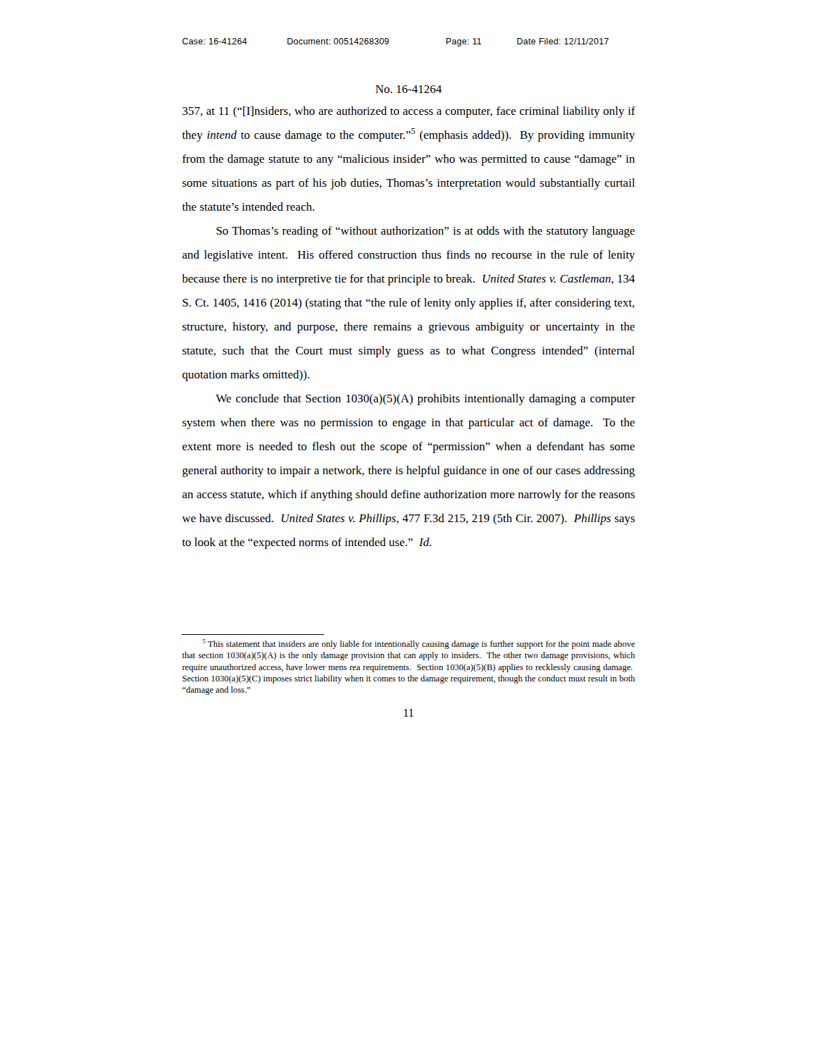Case: 16-41264 Document: 00514268309 Page: 11 Date Filed: 12/11/2017
No. 16-41264
357, at 11 (“[I]nsiders, who are authorized to access a computer, face criminal liability only if they intend to cause damage to the computer.”5 (emphasis added)). By providing immunity from the damage statute to any “malicious insider” who was permitted to cause “damage” in some situations as part of his job duties, Thomas’s interpretation would substantially curtail the statute’s intended reach.
So Thomas’s reading of “without authorization” is at odds with the statutory language and legislative intent. His offered construction thus finds no recourse in the rule of lenity because there is no interpretive tie for that principle to break. United States v. Castleman, 134 S. Ct. 1405, 1416 (2014) (stating that “the rule of lenity only applies if, after considering text, structure, history, and purpose, there remains a grievous ambiguity or uncertainty in the statute, such that the Court must simply guess as to what Congress intended” (internal quotation marks omitted)).
We conclude that Section 1030(a)(5)(A) prohibits intentionally damaging a computer system when there was no permission to engage in that particular act of damage. To the extent more is needed to flesh out the scope of “permission” when a defendant has some general authority to impair a network, there is helpful guidance in one of our cases addressing an access statute, which if anything should define authorization more narrowly for the reasons we have discussed. United States v. Phillips, 477 F.3d 215, 219 (5th Cir. 2007). Phillips says to look at the “expected norms of intended use.” Id.
5 This statement that insiders are only liable for intentionally causing damage is further support for the point made above that section 1030(a)(5)(A) is the only damage provision that can apply to insiders. The other two damage provisions, which require unauthorized access, have lower mens rea requirements. Section 1030(a)(5)(B) applies to recklessly causing damage. Section 1030(a)(5)(C) imposes strict liability when it comes to the damage requirement, though the conduct must result in both “damage and loss.”
11